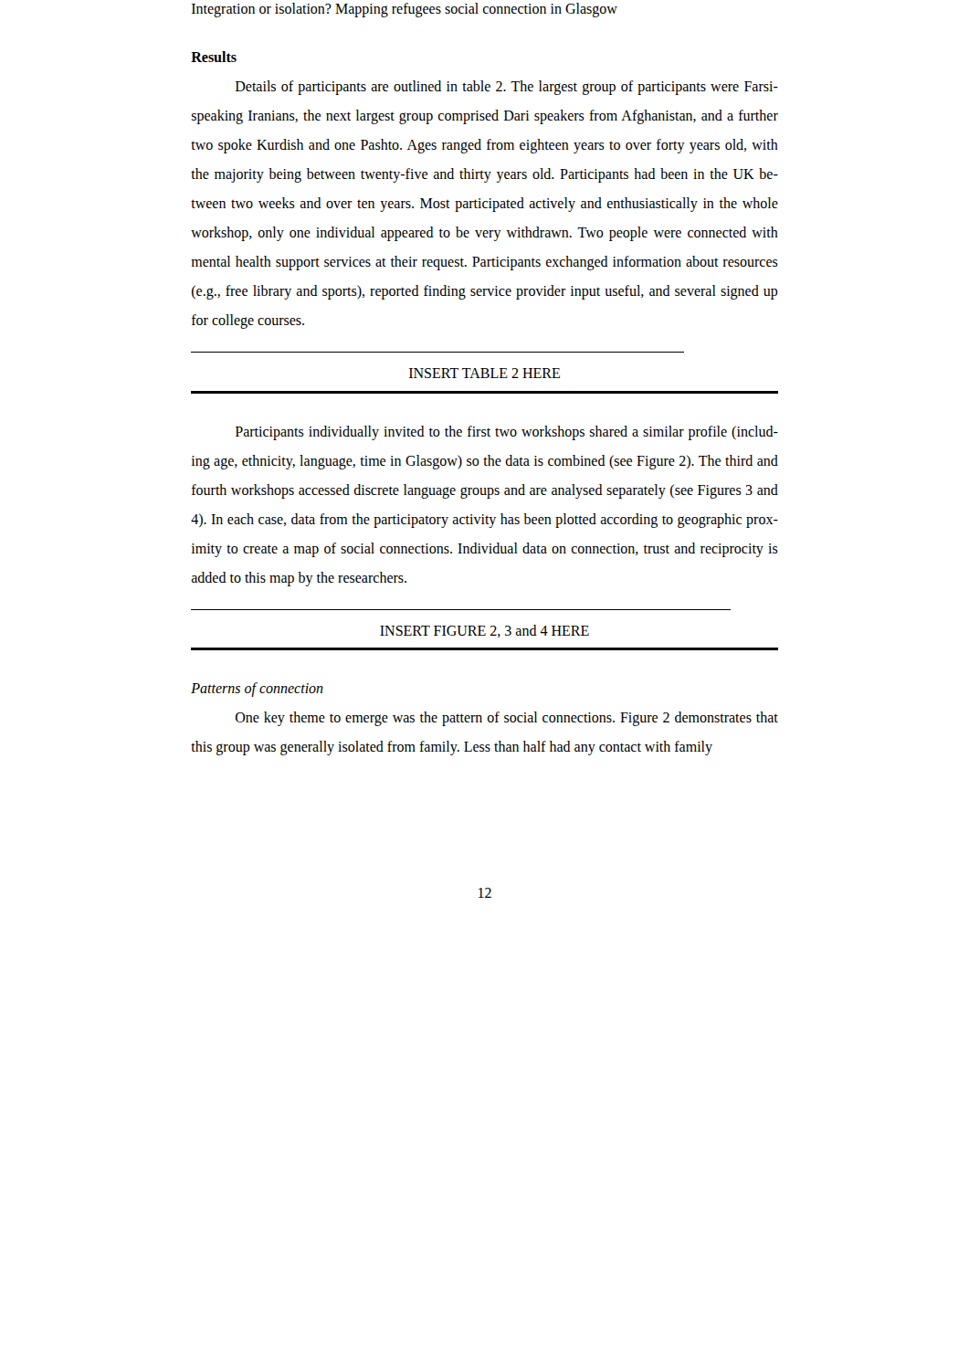Integration or isolation? Mapping refugees social connection in Glasgow
Results
Details of participants are outlined in table 2. The largest group of participants were Farsi-speaking Iranians, the next largest group comprised Dari speakers from Afghanistan, and a further two spoke Kurdish and one Pashto. Ages ranged from eighteen years to over forty years old, with the majority being between twenty-five and thirty years old. Participants had been in the UK between two weeks and over ten years. Most participated actively and enthusiastically in the whole workshop, only one individual appeared to be very withdrawn. Two people were connected with mental health support services at their request. Participants exchanged information about resources (e.g., free library and sports), reported finding service provider input useful, and several signed up for college courses.
INSERT TABLE 2 HERE
Participants individually invited to the first two workshops shared a similar profile (including age, ethnicity, language, time in Glasgow) so the data is combined (see Figure 2). The third and fourth workshops accessed discrete language groups and are analysed separately (see Figures 3 and 4). In each case, data from the participatory activity has been plotted according to geographic proximity to create a map of social connections. Individual data on connection, trust and reciprocity is added to this map by the researchers.
INSERT FIGURE 2, 3 and 4 HERE
Patterns of connection
One key theme to emerge was the pattern of social connections. Figure 2 demonstrates that this group was generally isolated from family. Less than half had any contact with family
12